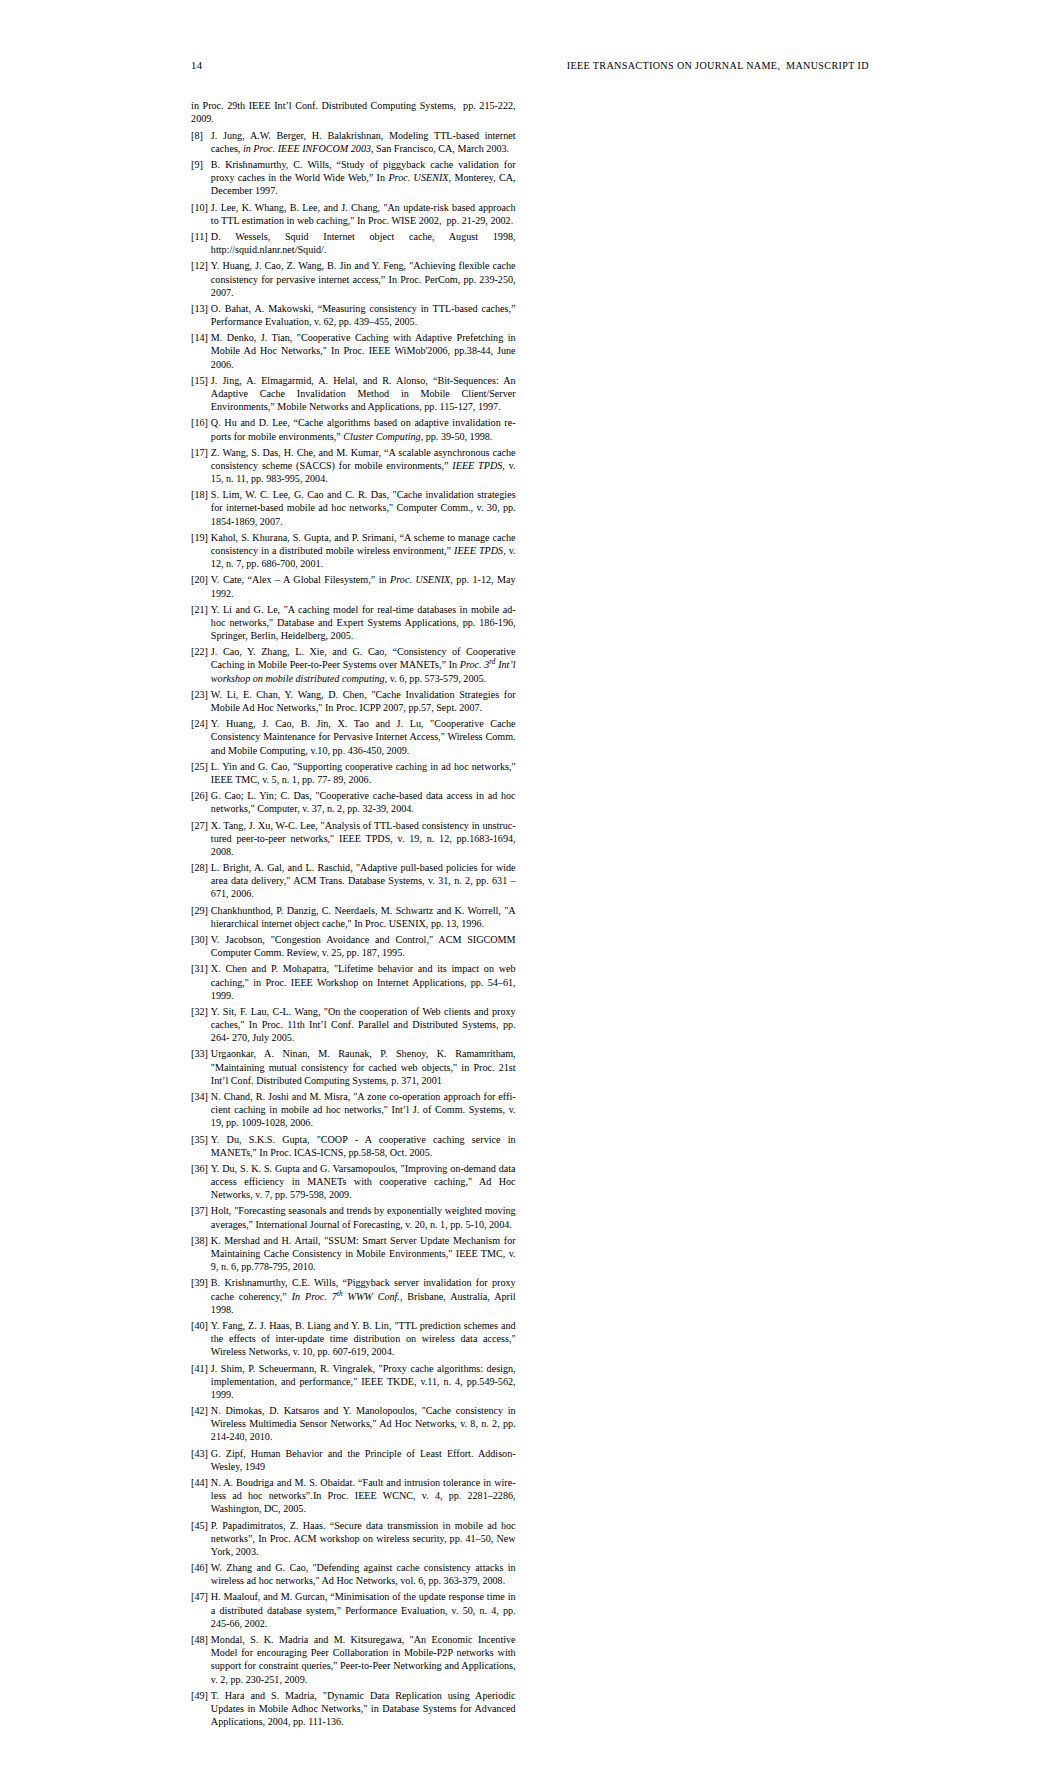14
IEEE Transactions on Journal Name, Manuscript ID
in Proc. 29th IEEE Int’l Conf. Distributed Computing Systems, pp. 215-222, 2009.
[8] J. Jung, A.W. Berger, H. Balakrishnan, Modeling TTL-based internet caches, in Proc. IEEE INFOCOM 2003, San Francisco, CA, March 2003.
[9] B. Krishnamurthy, C. Wills, “Study of piggyback cache validation for proxy caches in the World Wide Web,” In Proc. USENIX, Monterey, CA, December 1997.
[10] J. Lee, K. Whang, B. Lee, and J. Chang, "An update-risk based approach to TTL estimation in web caching," In Proc. WISE 2002, pp. 21-29, 2002.
[11] D. Wessels, Squid Internet object cache, August 1998, http://squid.nlanr.net/Squid/.
[12] Y. Huang, J. Cao, Z. Wang, B. Jin and Y. Feng, "Achieving flexible cache consistency for pervasive internet access,” In Proc. PerCom, pp. 239-250, 2007.
[13] O. Bahat, A. Makowski, “Measuring consistency in TTL-based caches,” Performance Evaluation, v. 62, pp. 439–455, 2005.
[14] M. Denko, J. Tian, "Cooperative Caching with Adaptive Prefetching in Mobile Ad Hoc Networks," In Proc. IEEE WiMob'2006, pp.38-44, June 2006.
[15] J. Jing, A. Elmagarmid, A. Helal, and R. Alonso, “Bit-Sequences: An Adaptive Cache Invalidation Method in Mobile Client/Server Environments,” Mobile Networks and Applications, pp. 115-127, 1997.
[16] Q. Hu and D. Lee, “Cache algorithms based on adaptive invalidation reports for mobile environments,” Cluster Computing, pp. 39-50, 1998.
[17] Z. Wang, S. Das, H. Che, and M. Kumar, “A scalable asynchronous cache consistency scheme (SACCS) for mobile environments,” IEEE TPDS, v. 15, n. 11, pp. 983-995, 2004.
[18] S. Lim, W. C. Lee, G. Cao and C. R. Das, "Cache invalidation strategies for internet-based mobile ad hoc networks," Computer Comm., v. 30, pp. 1854-1869, 2007.
[19] Kahol, S. Khurana, S. Gupta, and P. Srimani, “A scheme to manage cache consistency in a distributed mobile wireless environment,” IEEE TPDS, v. 12, n. 7, pp. 686-700, 2001.
[20] V. Cate, “Alex – A Global Filesystem,” in Proc. USENIX, pp. 1-12, May 1992.
[21] Y. Li and G. Le, "A caching model for real-time databases in mobile ad-hoc networks," Database and Expert Systems Applications, pp. 186-196, Springer, Berlin, Heidelberg, 2005.
[22] J. Cao, Y. Zhang, L. Xie, and G. Cao, “Consistency of Cooperative Caching in Mobile Peer-to-Peer Systems over MANETs,” In Proc. 3rd Int’l workshop on mobile distributed computing, v. 6, pp. 573-579, 2005.
[23] W. Li, E. Chan, Y. Wang, D. Chen, "Cache Invalidation Strategies for Mobile Ad Hoc Networks," In Proc. ICPP 2007, pp.57, Sept. 2007.
[24] Y. Huang, J. Cao, B. Jin, X. Tao and J. Lu, "Cooperative Cache Consistency Maintenance for Pervasive Internet Access," Wireless Comm. and Mobile Computing, v.10, pp. 436-450, 2009.
[25] L. Yin and G. Cao, "Supporting cooperative caching in ad hoc networks," IEEE TMC, v. 5, n. 1, pp. 77- 89, 2006.
[26] G. Cao; L. Yin; C. Das, "Cooperative cache-based data access in ad hoc networks," Computer, v. 37, n. 2, pp. 32-39, 2004.
[27] X. Tang, J. Xu, W-C. Lee, "Analysis of TTL-based consistency in unstructured peer-to-peer networks," IEEE TPDS, v. 19, n. 12, pp.1683-1694, 2008.
[28] L. Bright, A. Gal, and L. Raschid, "Adaptive pull-based policies for wide area data delivery," ACM Trans. Database Systems, v. 31, n. 2, pp. 631 – 671, 2006.
[29] Chankhunthod, P. Danzig, C. Neerdaels, M. Schwartz and K. Worrell, "A hierarchical internet object cache," In Proc. USENIX, pp. 13, 1996.
[30] V. Jacobson, "Congestion Avoidance and Control," ACM SIGCOMM Computer Comm. Review, v. 25, pp. 187, 1995.
[31] X. Chen and P. Mohapatra, "Lifetime behavior and its impact on web caching," in Proc. IEEE Workshop on Internet Applications, pp. 54–61, 1999.
[32] Y. Sit, F. Lau, C-L. Wang, "On the cooperation of Web clients and proxy caches," In Proc. 11th Int’l Conf. Parallel and Distributed Systems, pp. 264- 270, July 2005.
[33] Urgaonkar, A. Ninan, M. Raunak, P. Shenoy, K. Ramamritham, "Maintaining mutual consistency for cached web objects," in Proc. 21st Int’l Conf. Distributed Computing Systems, p. 371, 2001
[34] N. Chand, R. Joshi and M. Misra, "A zone co-operation approach for efficient caching in mobile ad hoc networks," Int’l J. of Comm. Systems, v. 19, pp. 1009-1028, 2006.
[35] Y. Du, S.K.S. Gupta, "COOP - A cooperative caching service in MANETs," In Proc. ICAS-ICNS, pp.58-58, Oct. 2005.
[36] Y. Du, S. K. S. Gupta and G. Varsamopoulos, "Improving on-demand data access efficiency in MANETs with cooperative caching," Ad Hoc Networks, v. 7, pp. 579-598, 2009.
[37] Holt, "Forecasting seasonals and trends by exponentially weighted moving averages," International Journal of Forecasting, v. 20, n. 1, pp. 5-10, 2004.
[38] K. Mershad and H. Artail, "SSUM: Smart Server Update Mechanism for Maintaining Cache Consistency in Mobile Environments," IEEE TMC, v. 9, n. 6, pp.778-795, 2010.
[39] B. Krishnamurthy, C.E. Wills, “Piggyback server invalidation for proxy cache coherency,” In Proc. 7th WWW Conf., Brisbane, Australia, April 1998.
[40] Y. Fang, Z. J. Haas, B. Liang and Y. B. Lin, "TTL prediction schemes and the effects of inter-update time distribution on wireless data access," Wireless Networks, v. 10, pp. 607-619, 2004.
[41] J. Shim, P. Scheuermann, R. Vingralek, "Proxy cache algorithms: design, implementation, and performance," IEEE TKDE, v.11, n. 4, pp.549-562, 1999.
[42] N. Dimokas, D. Katsaros and Y. Manolopoulos, "Cache consistency in Wireless Multimedia Sensor Networks," Ad Hoc Networks, v. 8, n. 2, pp. 214-240, 2010.
[43] G. Zipf, Human Behavior and the Principle of Least Effort. Addison-Wesley, 1949
[44] N. A. Boudriga and M. S. Obaidat. “Fault and intrusion tolerance in wireless ad hoc networks”.In Proc. IEEE WCNC, v. 4, pp. 2281–2286, Washington, DC, 2005.
[45] P. Papadimitratos, Z. Haas. “Secure data transmission in mobile ad hoc networks”, In Proc. ACM workshop on wireless security, pp. 41–50, New York, 2003.
[46] W. Zhang and G. Cao, "Defending against cache consistency attacks in wireless ad hoc networks," Ad Hoc Networks, vol. 6, pp. 363-379, 2008.
[47] H. Maalouf, and M. Gurcan, “Minimisation of the update response time in a distributed database system,” Performance Evaluation, v. 50, n. 4, pp. 245-66, 2002.
[48] Mondal, S. K. Madria and M. Kitsuregawa, "An Economic Incentive Model for encouraging Peer Collaboration in Mobile-P2P networks with support for constraint queries," Peer-to-Peer Networking and Applications, v. 2, pp. 230-251, 2009.
[49] T. Hara and S. Madria, "Dynamic Data Replication using Aperiodic Updates in Mobile Adhoc Networks," in Database Systems for Advanced Applications, 2004, pp. 111-136.